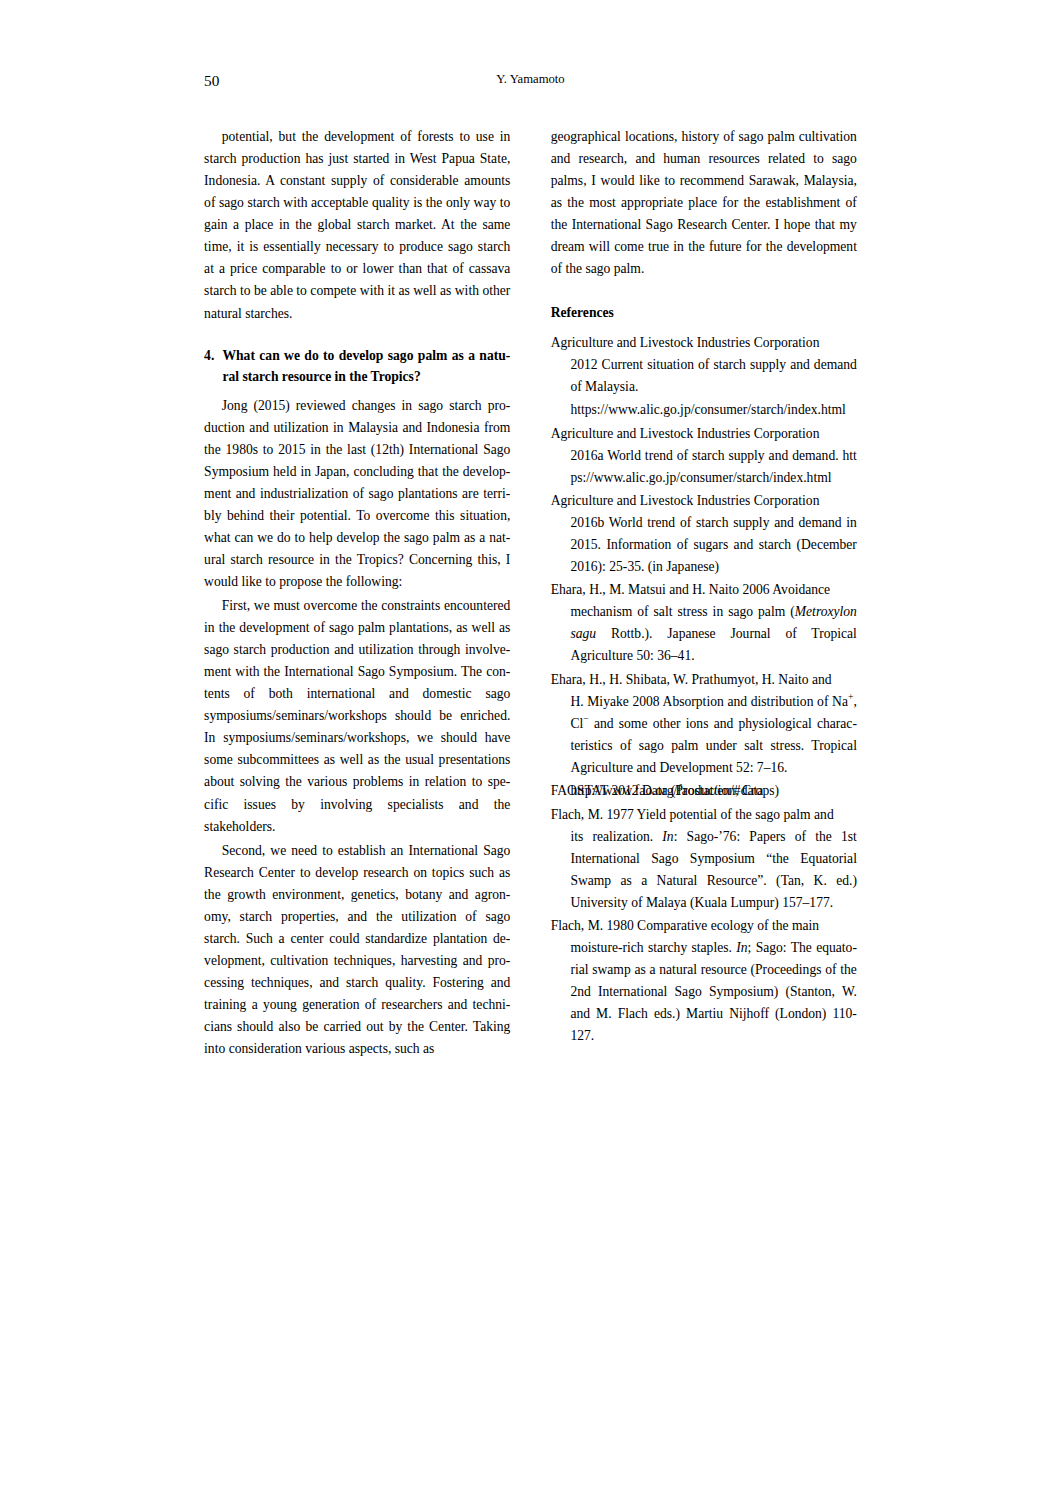50
Y. Yamamoto
potential, but the development of forests to use in starch production has just started in West Papua State, Indonesia. A constant supply of considerable amounts of sago starch with acceptable quality is the only way to gain a place in the global starch market. At the same time, it is essentially necessary to produce sago starch at a price comparable to or lower than that of cassava starch to be able to compete with it as well as with other natural starches.
4. What can we do to develop sago palm as a natural starch resource in the Tropics?
Jong (2015) reviewed changes in sago starch production and utilization in Malaysia and Indonesia from the 1980s to 2015 in the last (12th) International Sago Symposium held in Japan, concluding that the development and industrialization of sago plantations are terribly behind their potential. To overcome this situation, what can we do to help develop the sago palm as a natural starch resource in the Tropics? Concerning this, I would like to propose the following:
First, we must overcome the constraints encountered in the development of sago palm plantations, as well as sago starch production and utilization through involvement with the International Sago Symposium. The contents of both international and domestic sago symposiums/seminars/workshops should be enriched. In symposiums/seminars/workshops, we should have some subcommittees as well as the usual presentations about solving the various problems in relation to specific issues by involving specialists and the stakeholders.
Second, we need to establish an International Sago Research Center to develop research on topics such as the growth environment, genetics, botany and agronomy, starch properties, and the utilization of sago starch. Such a center could standardize plantation development, cultivation techniques, harvesting and processing techniques, and starch quality. Fostering and training a young generation of researchers and technicians should also be carried out by the Center. Taking into consideration various aspects, such as
geographical locations, history of sago palm cultivation and research, and human resources related to sago palms, I would like to recommend Sarawak, Malaysia, as the most appropriate place for the establishment of the International Sago Research Center. I hope that my dream will come true in the future for the development of the sago palm.
References
Agriculture and Livestock Industries Corporation
2012 Current situation of starch supply and demand of Malaysia.
https://www.alic.go.jp/consumer/starch/index.html
Agriculture and Livestock Industries Corporation
2016a World trend of starch supply and demand. https://www.alic.go.jp/consumer/starch/index.html
Agriculture and Livestock Industries Corporation
2016b World trend of starch supply and demand in 2015. Information of sugars and starch (December 2016): 25-35. (in Japanese)
Ehara, H., M. Matsui and H. Naito 2006 Avoidance
mechanism of salt stress in sago palm (Metroxylon sagu Rottb.). Japanese Journal of Tropical Agriculture 50: 36–41.
Ehara, H., H. Shibata, W. Prathumyot, H. Naito and
H. Miyake 2008 Absorption and distribution of Na+, Cl− and some other ions and physiological characteristics of sago palm under salt stress. Tropical Agriculture and Development 52: 7–16.
FAOSTAT 2012 Data (Production, Crops)
http://www.fao.org/faostat/en/#data
Flach, M. 1977 Yield potential of the sago palm and
its realization. In: Sago-’76: Papers of the 1st International Sago Symposium “the Equatorial Swamp as a Natural Resource”. (Tan, K. ed.) University of Malaya (Kuala Lumpur) 157–177.
Flach, M. 1980 Comparative ecology of the main
moisture-rich starchy staples. In; Sago: The equatorial swamp as a natural resource (Proceedings of the 2nd International Sago Symposium) (Stanton, W. and M. Flach eds.) Martiu Nijhoff (London) 110-127.